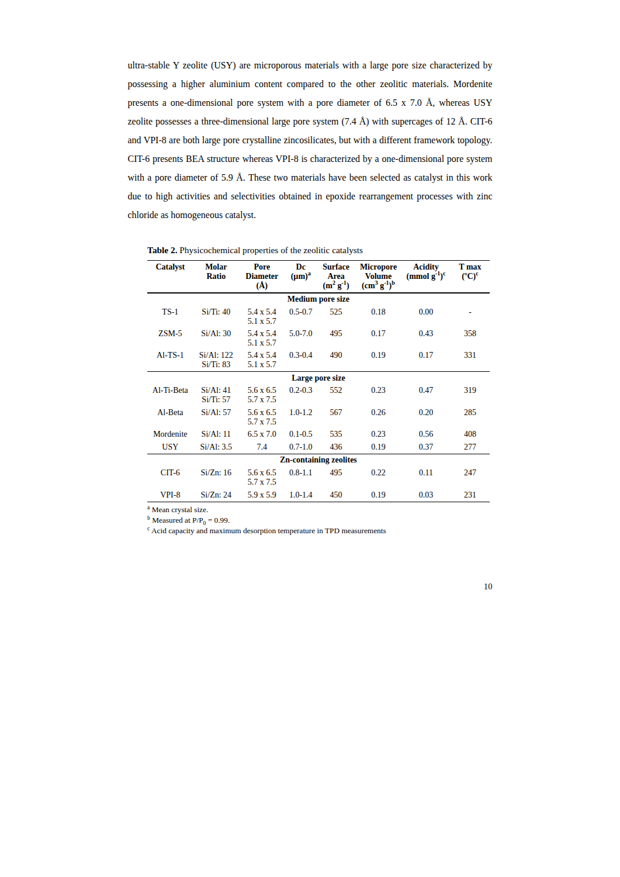ultra-stable Y zeolite (USY) are microporous materials with a large pore size characterized by possessing a higher aluminium content compared to the other zeolitic materials. Mordenite presents a one-dimensional pore system with a pore diameter of 6.5 x 7.0 Å, whereas USY zeolite possesses a three-dimensional large pore system (7.4 Å) with supercages of 12 Å. CIT-6 and VPI-8 are both large pore crystalline zincosilicates, but with a different framework topology. CIT-6 presents BEA structure whereas VPI-8 is characterized by a one-dimensional pore system with a pore diameter of 5.9 Å. These two materials have been selected as catalyst in this work due to high activities and selectivities obtained in epoxide rearrangement processes with zinc chloride as homogeneous catalyst.
Table 2. Physicochemical properties of the zeolitic catalysts
| Catalyst | Molar Ratio | Pore Diameter (Å) | Dc (µm) a | Surface Area (m 2 g -1 ) | Micropore Volume (cm 3 g -1 ) b | Acidity (mmol g -1 ) c | T max (ºC) c |
| --- | --- | --- | --- | --- | --- | --- | --- |
| Medium pore size |
| TS-1 | Si/Ti: 40 | 5.4 x 5.4 5.1 x 5.7 | 0.5-0.7 | 525 | 0.18 | 0.00 | - |
| ZSM-5 | Si/Al: 30 | 5.4 x 5.4 5.1 x 5.7 | 5.0-7.0 | 495 | 0.17 | 0.43 | 358 |
| Al-TS-1 | Si/Al: 122 Si/Ti: 83 | 5.4 x 5.4 5.1 x 5.7 | 0.3-0.4 | 490 | 0.19 | 0.17 | 331 |
| Large pore size |
| Al-Ti-Beta | Si/Al: 41 Si/Ti: 57 | 5.6 x 6.5 5.7 x 7.5 | 0.2-0.3 | 552 | 0.23 | 0.47 | 319 |
| Al-Beta | Si/Al: 57 | 5.6 x 6.5 5.7 x 7.5 | 1.0-1.2 | 567 | 0.26 | 0.20 | 285 |
| Mordenite | Si/Al: 11 | 6.5 x 7.0 | 0.1-0.5 | 535 | 0.23 | 0.56 | 408 |
| USY | Si/Al: 3.5 | 7.4 | 0.7-1.0 | 436 | 0.19 | 0.37 | 277 |
| Zn-containing zeolites |
| CIT-6 | Si/Zn: 16 | 5.6 x 6.5 5.7 x 7.5 | 0.8-1.1 | 495 | 0.22 | 0.11 | 247 |
| VPI-8 | Si/Zn: 24 | 5.9 x 5.9 | 1.0-1.4 | 450 | 0.19 | 0.03 | 231 |
a Mean crystal size.
b Measured at P/P0 = 0.99.
c Acid capacity and maximum desorption temperature in TPD measurements
10